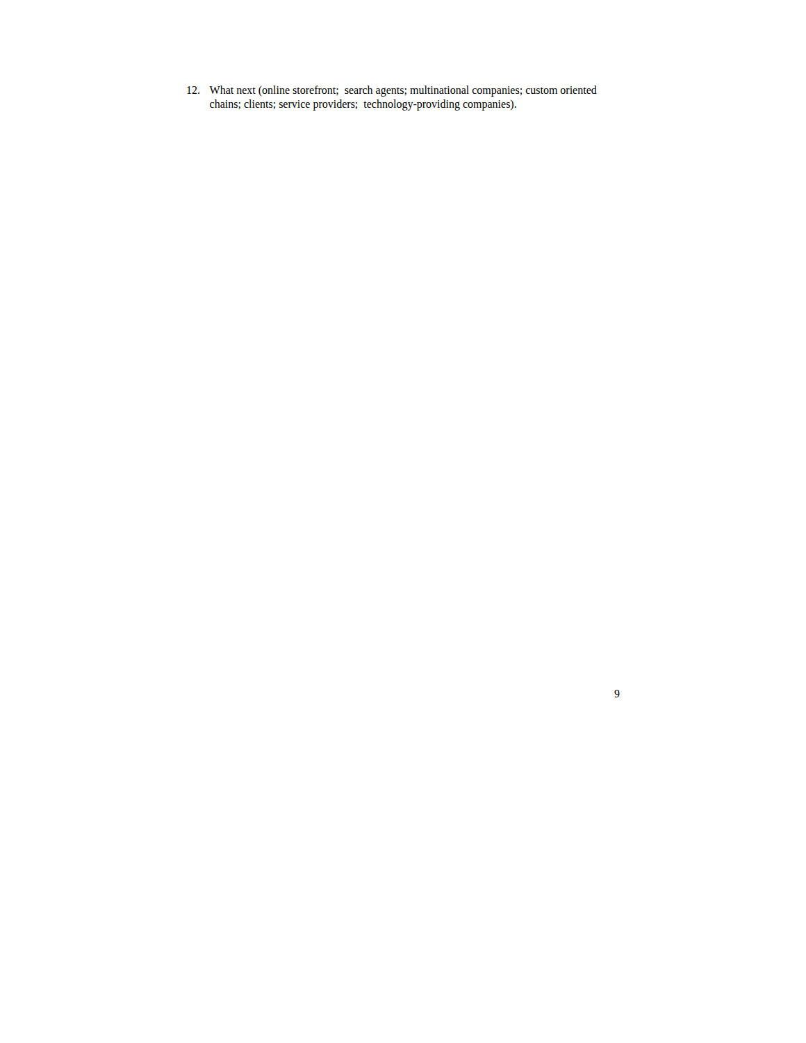12. What next (online storefront; search agents; multinational companies; custom oriented chains; clients; service providers; technology-providing companies).
9